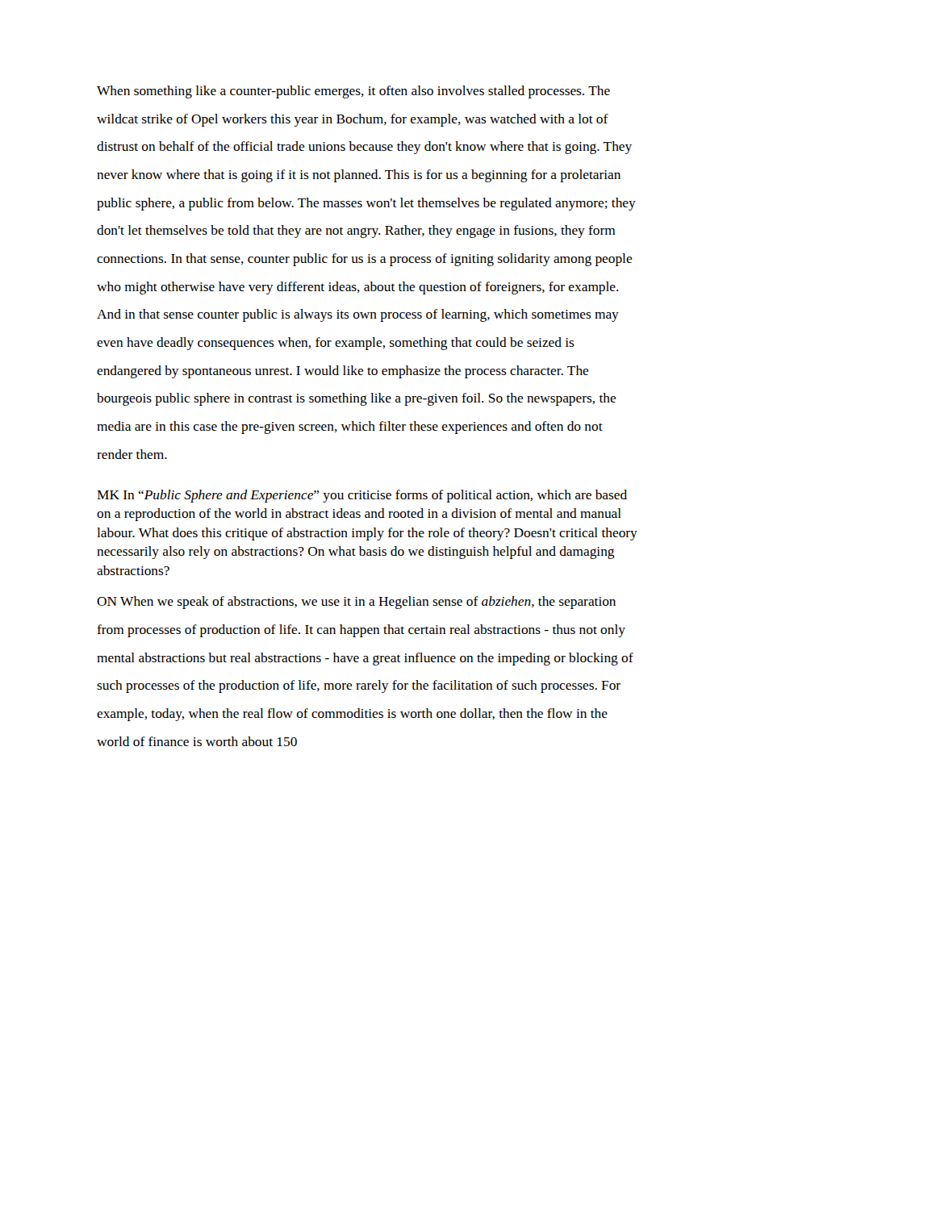When something like a counter-public emerges, it often also involves stalled processes. The wildcat strike of Opel workers this year in Bochum, for example, was watched with a lot of distrust on behalf of the official trade unions because they don't know where that is going. They never know where that is going if it is not planned. This is for us a beginning for a proletarian public sphere, a public from below. The masses won't let themselves be regulated anymore; they don't let themselves be told that they are not angry. Rather, they engage in fusions, they form connections. In that sense, counter public for us is a process of igniting solidarity among people who might otherwise have very different ideas, about the question of foreigners, for example. And in that sense counter public is always its own process of learning, which sometimes may even have deadly consequences when, for example, something that could be seized is endangered by spontaneous unrest. I would like to emphasize the process character. The bourgeois public sphere in contrast is something like a pre-given foil. So the newspapers, the media are in this case the pre-given screen, which filter these experiences and often do not render them.
MK In “Public Sphere and Experience” you criticise forms of political action, which are based on a reproduction of the world in abstract ideas and rooted in a division of mental and manual labour. What does this critique of abstraction imply for the role of theory? Doesn't critical theory necessarily also rely on abstractions? On what basis do we distinguish helpful and damaging abstractions?
ON When we speak of abstractions, we use it in a Hegelian sense of abziehen, the separation from processes of production of life. It can happen that certain real abstractions - thus not only mental abstractions but real abstractions - have a great influence on the impeding or blocking of such processes of the production of life, more rarely for the facilitation of such processes. For example, today, when the real flow of commodities is worth one dollar, then the flow in the world of finance is worth about 150